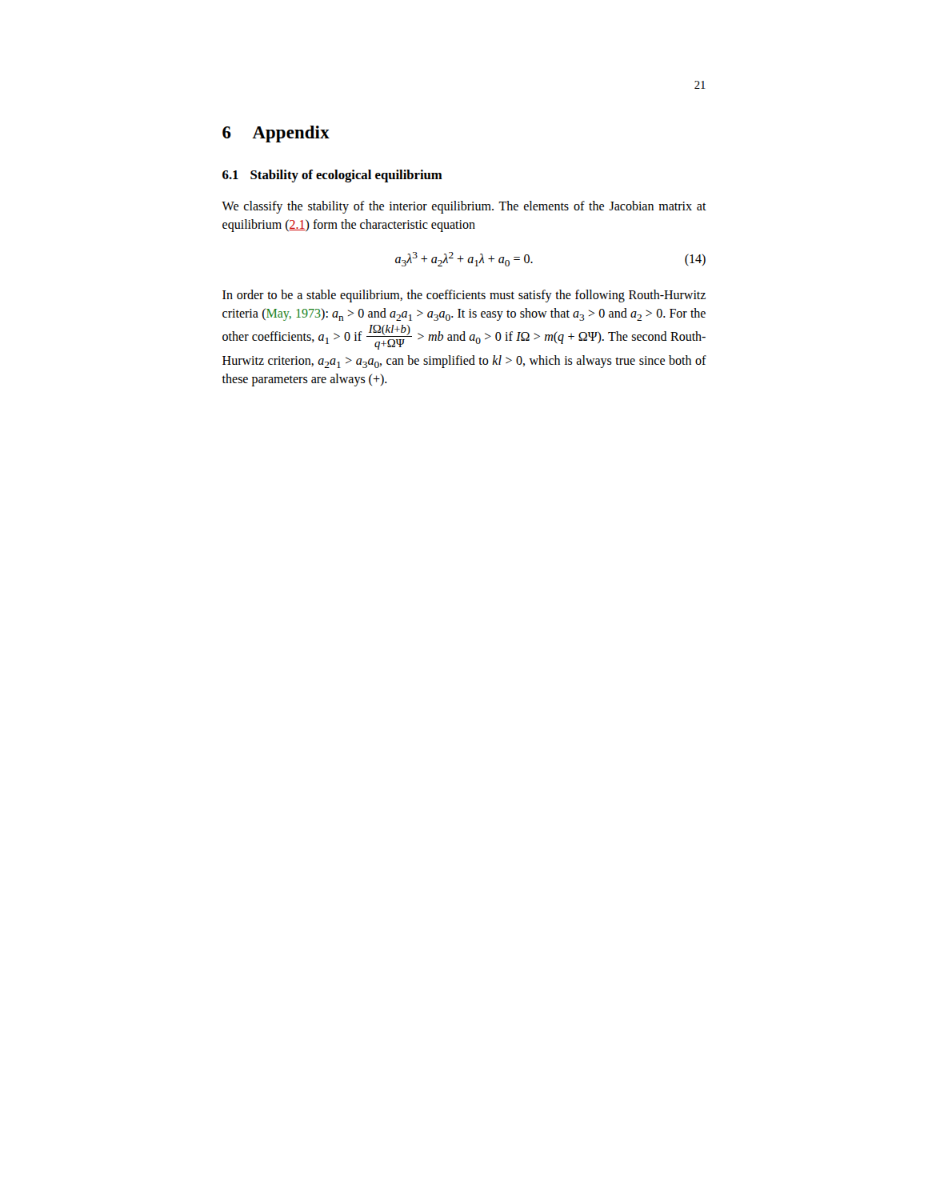21
6 Appendix
6.1 Stability of ecological equilibrium
We classify the stability of the interior equilibrium. The elements of the Jacobian matrix at equilibrium (2.1) form the characteristic equation
a3λ3 + a2λ2 + a1λ + a0 = 0.
(14)
In order to be a stable equilibrium, the coefficients must satisfy the following Routh-Hurwitz criteria (May, 1973): an > 0 and a2a1 > a3a0. It is easy to show that a3 > 0 and a2 > 0. For the other coefficients, a1 > 0 if IΩ(kl+b) q+ΩΨ > mb and a0 > 0 if IΩ > m(q + ΩΨ). The second Routh-Hurwitz criterion, a2a1 > a3a0, can be simplified to kl > 0, which is always true since both of these parameters are always (+).